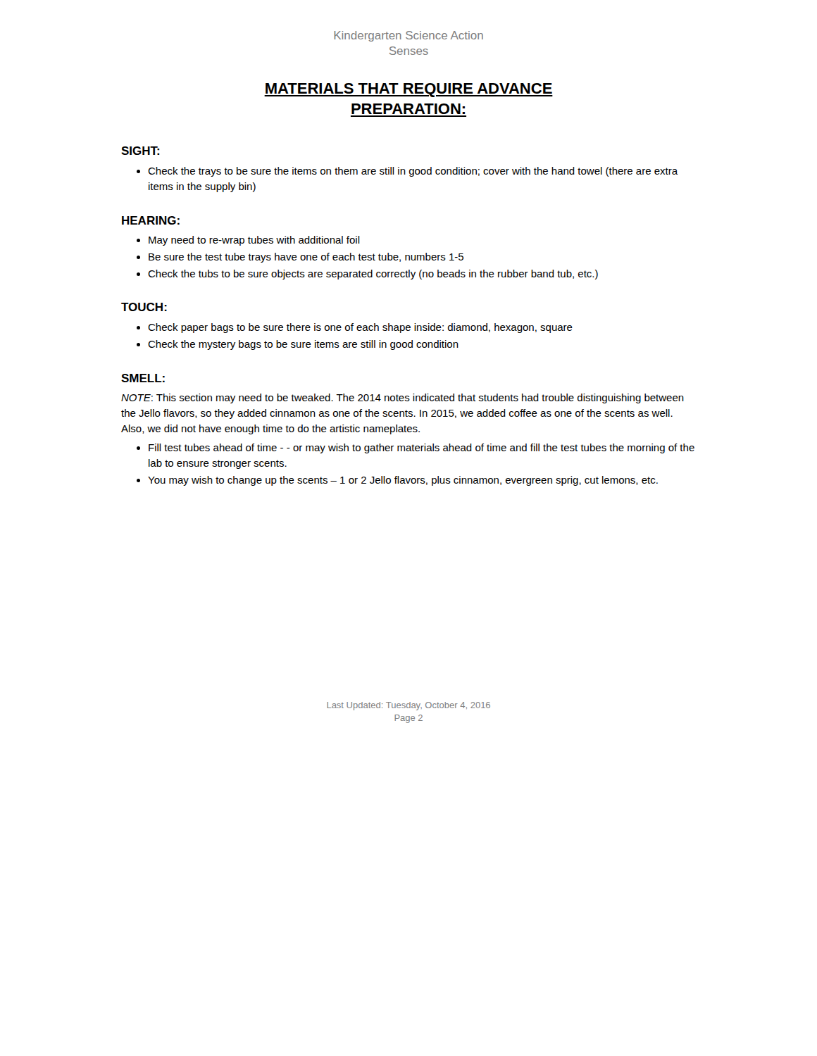Kindergarten Science Action
Senses
MATERIALS THAT REQUIRE ADVANCE
PREPARATION:
SIGHT:
Check the trays to be sure the items on them are still in good condition; cover with the hand towel (there are extra items in the supply bin)
HEARING:
May need to re-wrap tubes with additional foil
Be sure the test tube trays have one of each test tube, numbers 1-5
Check the tubs to be sure objects are separated correctly (no beads in the rubber band tub, etc.)
TOUCH:
Check paper bags to be sure there is one of each shape inside: diamond, hexagon, square
Check the mystery bags to be sure items are still in good condition
SMELL:
NOTE: This section may need to be tweaked. The 2014 notes indicated that students had trouble distinguishing between the Jello flavors, so they added cinnamon as one of the scents. In 2015, we added coffee as one of the scents as well. Also, we did not have enough time to do the artistic nameplates.
Fill test tubes ahead of time - - or may wish to gather materials ahead of time and fill the test tubes the morning of the lab to ensure stronger scents.
You may wish to change up the scents – 1 or 2 Jello flavors, plus cinnamon, evergreen sprig, cut lemons, etc.
Last Updated: Tuesday, October 4, 2016
Page 2